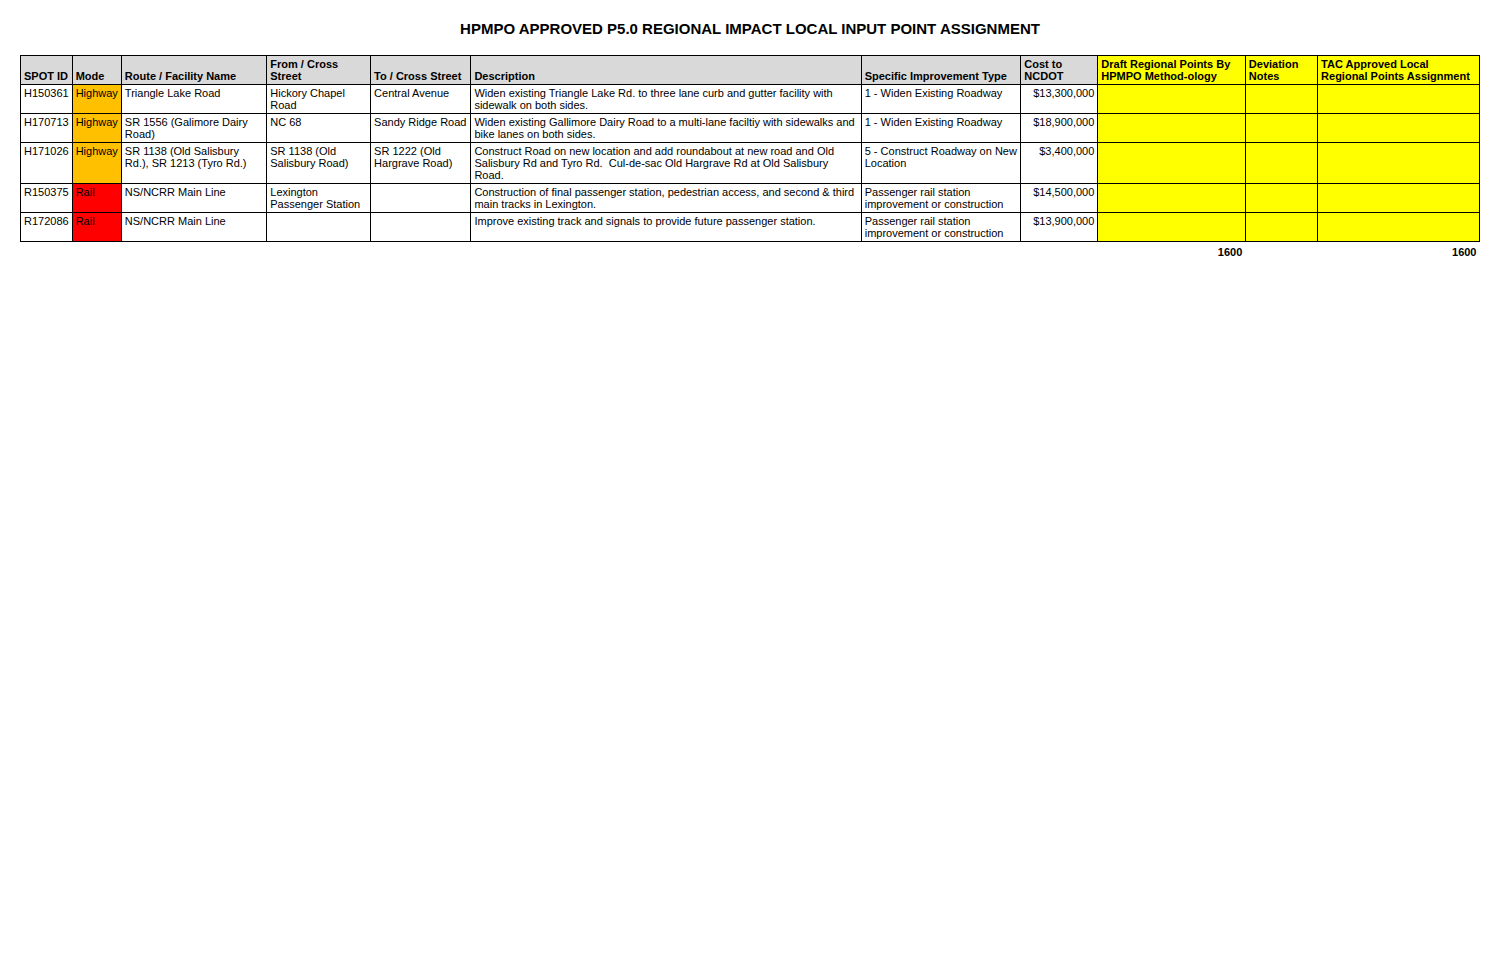HPMPO APPROVED P5.0 REGIONAL IMPACT LOCAL INPUT POINT ASSIGNMENT
| SPOT ID | Mode | Route / Facility Name | From / Cross Street | To / Cross Street | Description | Specific Improvement Type | Cost to NCDOT | Draft Regional Points By HPMPO Method-ology | Deviation Notes | TAC Approved Local Regional Points Assignment |
| --- | --- | --- | --- | --- | --- | --- | --- | --- | --- | --- |
| H150361 | Highway | Triangle Lake Road | Hickory Chapel Road | Central Avenue | Widen existing Triangle Lake Rd. to three lane curb and gutter facility with sidewalk on both sides. | 1 - Widen Existing Roadway | $13,300,000 | | | |
| H170713 | Highway | SR 1556 (Galimore Dairy Road) | NC 68 | Sandy Ridge Road | Widen existing Gallimore Dairy Road to a multi-lane faciltiy with sidewalks and bike lanes on both sides. | 1 - Widen Existing Roadway | $18,900,000 | | | |
| H171026 | Highway | SR 1138 (Old Salisbury Rd.), SR 1213 (Tyro Rd.) | SR 1138 (Old Salisbury Road) | SR 1222 (Old Hargrave Road) | Construct Road on new location and add roundabout at new road and Old Salisbury Rd and Tyro Rd. Cul-de-sac Old Hargrave Rd at Old Salisbury Road. | 5 - Construct Roadway on New Location | $3,400,000 | | | |
| R150375 | Rail | NS/NCRR Main Line | Lexington Passenger Station | | Construction of final passenger station, pedestrian access, and second & third main tracks in Lexington. | Passenger rail station improvement or construction | $14,500,000 | | | |
| R172086 | Rail | NS/NCRR Main Line | | | Improve existing track and signals to provide future passenger station. | Passenger rail station improvement or construction | $13,900,000 | | | |
| | 1600 | | 1600 |